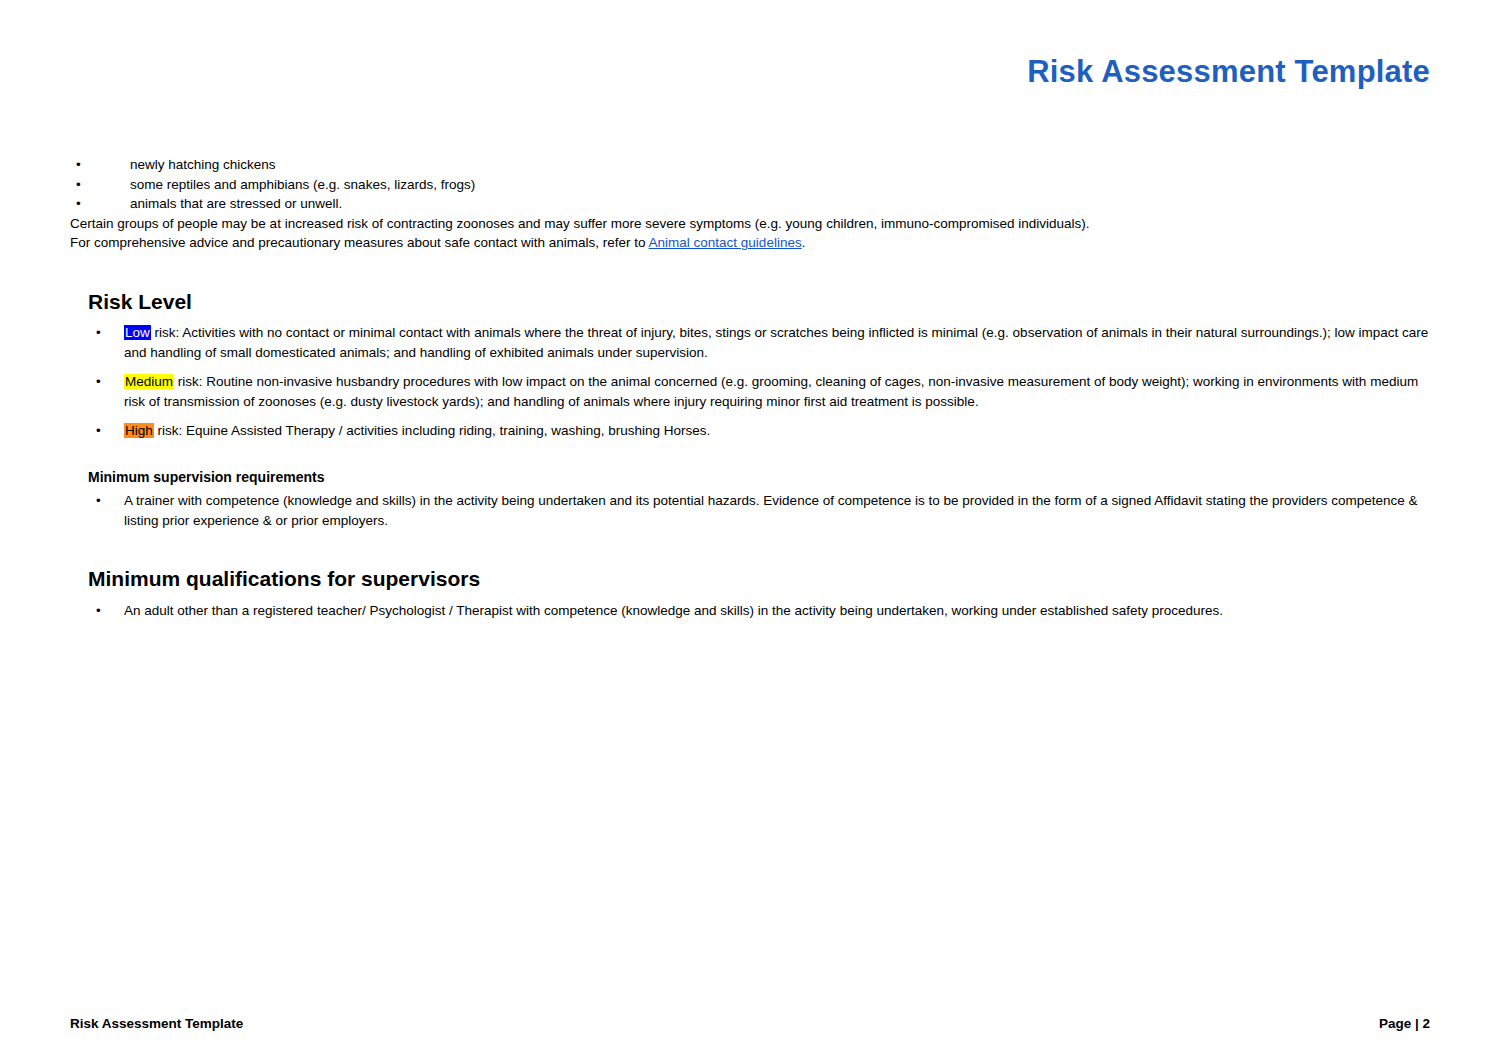Risk Assessment Template
•newly hatching chickens
•some reptiles and amphibians (e.g. snakes, lizards, frogs)
•animals that are stressed or unwell.
Certain groups of people may be at increased risk of contracting zoonoses and may suffer more severe symptoms (e.g. young children, immuno-compromised individuals).
For comprehensive advice and precautionary measures about safe contact with animals, refer to Animal contact guidelines.
Risk Level
Low risk: Activities with no contact or minimal contact with animals where the threat of injury, bites, stings or scratches being inflicted is minimal (e.g. observation of animals in their natural surroundings.); low impact care and handling of small domesticated animals; and handling of exhibited animals under supervision.
Medium risk: Routine non-invasive husbandry procedures with low impact on the animal concerned (e.g. grooming, cleaning of cages, non-invasive measurement of body weight); working in environments with medium risk of transmission of zoonoses (e.g. dusty livestock yards); and handling of animals where injury requiring minor first aid treatment is possible.
High risk: Equine Assisted Therapy / activities including riding, training, washing, brushing Horses.
Minimum supervision requirements
A trainer with competence (knowledge and skills) in the activity being undertaken and its potential hazards. Evidence of competence is to be provided in the form of a signed Affidavit stating the providers competence & listing prior experience & or prior employers.
Minimum qualifications for supervisors
An adult other than a registered teacher/ Psychologist / Therapist with competence (knowledge and skills) in the activity being undertaken, working under established safety procedures.
Risk Assessment Template Page | 2